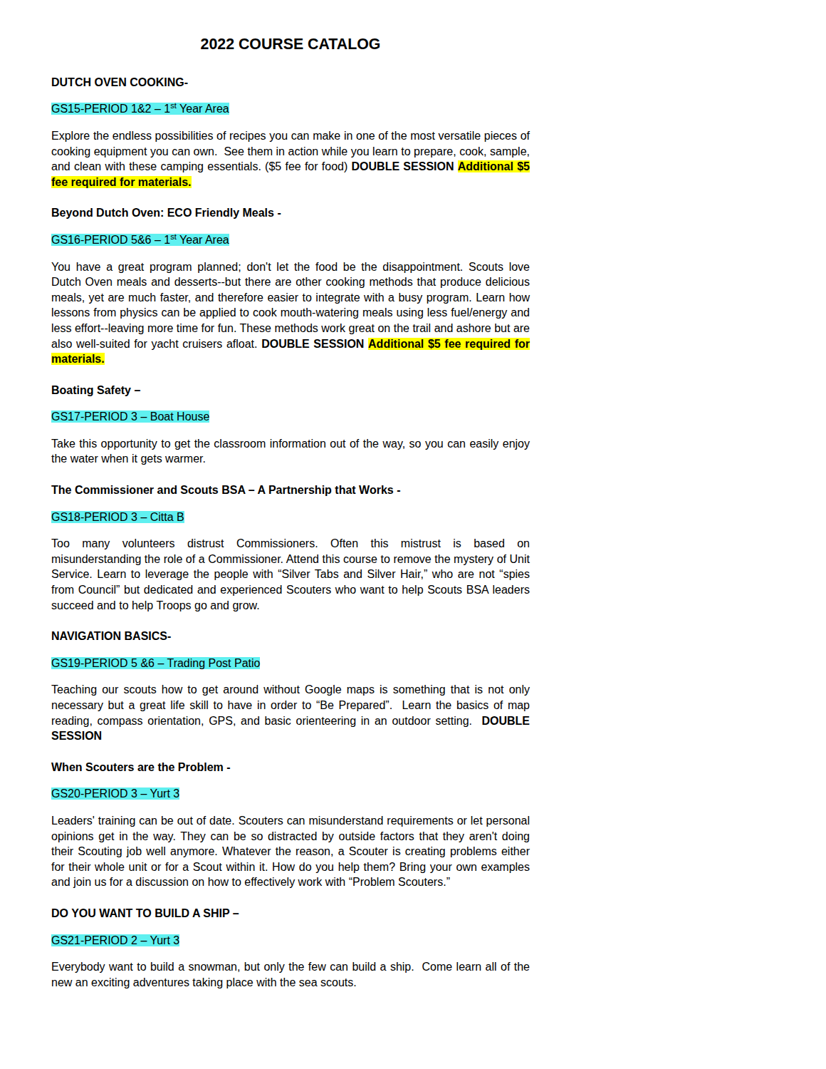2022 COURSE CATALOG
DUTCH OVEN COOKING-
GS15-PERIOD 1&2 – 1st Year Area
Explore the endless possibilities of recipes you can make in one of the most versatile pieces of cooking equipment you can own. See them in action while you learn to prepare, cook, sample, and clean with these camping essentials. ($5 fee for food) DOUBLE SESSION Additional $5 fee required for materials.
Beyond Dutch Oven: ECO Friendly Meals -
GS16-PERIOD 5&6 – 1st Year Area
You have a great program planned; don't let the food be the disappointment. Scouts love Dutch Oven meals and desserts--but there are other cooking methods that produce delicious meals, yet are much faster, and therefore easier to integrate with a busy program. Learn how lessons from physics can be applied to cook mouth-watering meals using less fuel/energy and less effort--leaving more time for fun. These methods work great on the trail and ashore but are also well-suited for yacht cruisers afloat. DOUBLE SESSION Additional $5 fee required for materials.
Boating Safety –
GS17-PERIOD 3 – Boat House
Take this opportunity to get the classroom information out of the way, so you can easily enjoy the water when it gets warmer.
The Commissioner and Scouts BSA – A Partnership that Works -
GS18-PERIOD 3 – Citta B
Too many volunteers distrust Commissioners. Often this mistrust is based on misunderstanding the role of a Commissioner. Attend this course to remove the mystery of Unit Service. Learn to leverage the people with “Silver Tabs and Silver Hair,” who are not “spies from Council” but dedicated and experienced Scouters who want to help Scouts BSA leaders succeed and to help Troops go and grow.
NAVIGATION BASICS-
GS19-PERIOD 5 &6 – Trading Post Patio
Teaching our scouts how to get around without Google maps is something that is not only necessary but a great life skill to have in order to “Be Prepared”. Learn the basics of map reading, compass orientation, GPS, and basic orienteering in an outdoor setting. DOUBLE SESSION
When Scouters are the Problem -
GS20-PERIOD 3 – Yurt 3
Leaders' training can be out of date. Scouters can misunderstand requirements or let personal opinions get in the way. They can be so distracted by outside factors that they aren't doing their Scouting job well anymore. Whatever the reason, a Scouter is creating problems either for their whole unit or for a Scout within it. How do you help them? Bring your own examples and join us for a discussion on how to effectively work with “Problem Scouters.”
DO YOU WANT TO BUILD A SHIP –
GS21-PERIOD 2 – Yurt 3
Everybody want to build a snowman, but only the few can build a ship. Come learn all of the new an exciting adventures taking place with the sea scouts.